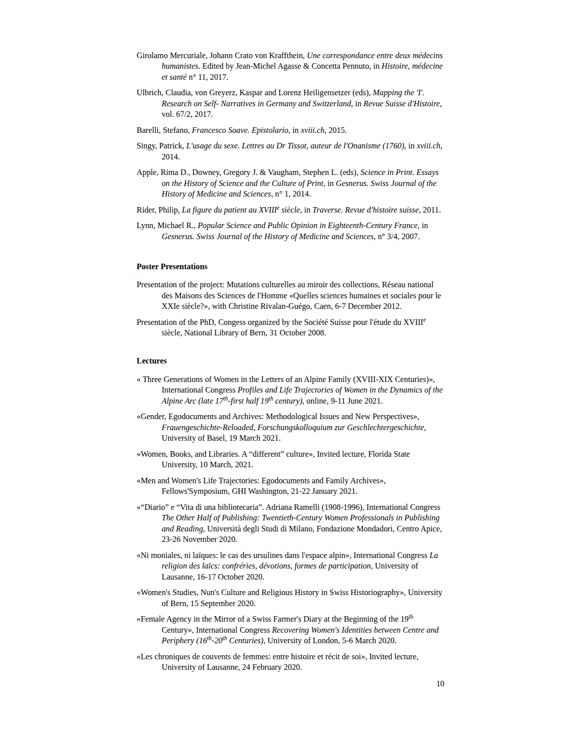Girolamo Mercuriale, Johann Crato von Kraffthein, Une correspondance entre deux médecins humanistes. Edited by Jean-Michel Agasse & Concetta Pennuto, in Histoire, médecine et santé n° 11, 2017.
Ulbrich, Claudia, von Greyerz, Kaspar and Lorenz Heiligensetzer (eds), Mapping the 'I'. Research on Self- Narratives in Germany and Switzerland, in Revue Suisse d'Histoire, vol. 67/2, 2017.
Barelli, Stefano, Francesco Soave. Epistolario, in xviii.ch, 2015.
Singy, Patrick, L'usage du sexe. Lettres au Dr Tissot, auteur de l'Onanisme (1760), in xviii.ch, 2014.
Apple, Rima D., Downey, Gregory J. & Vaugham, Stephen L. (eds), Science in Print. Essays on the History of Science and the Culture of Print, in Gesnerus. Swiss Journal of the History of Medicine and Sciences, n° 1, 2014.
Rider, Philip, La figure du patient au XVIIIe siècle, in Traverse. Revue d'histoire suisse, 2011.
Lynn, Michael R., Popular Science and Public Opinion in Eighteenth-Century France, in Gesnerus. Swiss Journal of the History of Medicine and Sciences, n° 3/4, 2007.
Poster Presentations
Presentation of the project: Mutations culturelles au miroir des collections, Réseau national des Maisons des Sciences de l'Homme «Quelles sciences humaines et sociales pour le XXIe siècle?», with Christine Rivalan-Guégo, Caen, 6-7 December 2012.
Presentation of the PhD, Congess organized by the Société Suisse pour l'étude du XVIIIe siècle, National Library of Bern, 31 October 2008.
Lectures
« Three Generations of Women in the Letters of an Alpine Family (XVIII-XIX Centuries)», International Congress Profiles and Life Trajectories of Women in the Dynamics of the Alpine Arc (late 17th-first half 19th century), online, 9-11 June 2021.
«Gender, Egodocuments and Archives: Methodological Issues and New Perspectives», Frauengeschichte-Reloaded, Forschungskolloquium zur Geschlechtergeschichte, University of Basel, 19 March 2021.
«Women, Books, and Libraries. A “different” culture», Invited lecture, Florida State University, 10 March, 2021.
«Men and Women's Life Trajectories: Egodocuments and Family Archives», Fellows'Symposium, GHI Washington, 21-22 January 2021.
«“Diario” e “Vita di una bibliotecaria”. Adriana Ramelli (1908-1996), International Congress The Other Half of Publishing: Twentieth-Century Women Professionals in Publishing and Reading, Università degli Studi di Milano, Fondazione Mondadori, Centro Apice, 23-26 November 2020.
«Ni moniales, ni laïques: le cas des ursulines dans l'espace alpin», International Congress La religion des laïcs: confréries, dévotions, formes de participation, University of Lausanne, 16-17 October 2020.
«Women's Studies, Nun's Culture and Religious History in Swiss Historiography», University of Bern, 15 September 2020.
«Female Agency in the Mirror of a Swiss Farmer's Diary at the Beginning of the 19th Century», International Congress Recovering Women's Identities between Centre and Periphery (16th-20th Centuries), University of London, 5-6 March 2020.
«Les chroniques de couvents de femmes: entre histoire et récit de soi», Invited lecture, University of Lausanne, 24 February 2020.
10